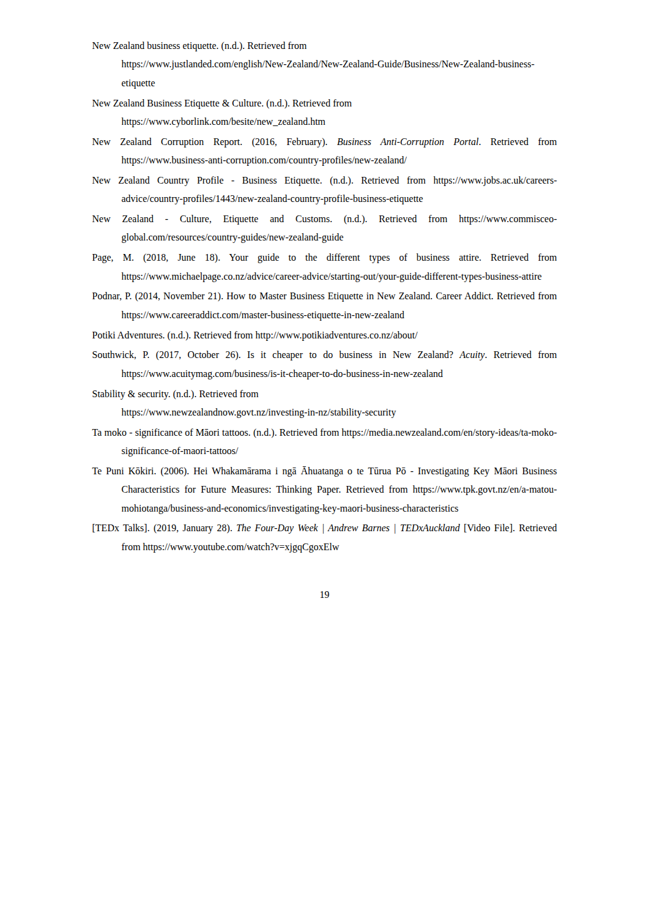New Zealand business etiquette. (n.d.). Retrieved from https://www.justlanded.com/english/New-Zealand/New-Zealand-Guide/Business/New-Zealand-business-etiquette
New Zealand Business Etiquette & Culture. (n.d.). Retrieved from https://www.cyborlink.com/besite/new_zealand.htm
New Zealand Corruption Report. (2016, February). Business Anti-Corruption Portal. Retrieved from https://www.business-anti-corruption.com/country-profiles/new-zealand/
New Zealand Country Profile - Business Etiquette. (n.d.). Retrieved from https://www.jobs.ac.uk/careers-advice/country-profiles/1443/new-zealand-country-profile-business-etiquette
New Zealand - Culture, Etiquette and Customs. (n.d.). Retrieved from https://www.commisceo-global.com/resources/country-guides/new-zealand-guide
Page, M. (2018, June 18). Your guide to the different types of business attire. Retrieved from https://www.michaelpage.co.nz/advice/career-advice/starting-out/your-guide-different-types-business-attire
Podnar, P. (2014, November 21). How to Master Business Etiquette in New Zealand. Career Addict. Retrieved from https://www.careeraddict.com/master-business-etiquette-in-new-zealand
Potiki Adventures. (n.d.). Retrieved from http://www.potikiadventures.co.nz/about/
Southwick, P. (2017, October 26). Is it cheaper to do business in New Zealand? Acuity. Retrieved from https://www.acuitymag.com/business/is-it-cheaper-to-do-business-in-new-zealand
Stability & security. (n.d.). Retrieved from https://www.newzealandnow.govt.nz/investing-in-nz/stability-security
Ta moko - significance of Māori tattoos. (n.d.). Retrieved from https://media.newzealand.com/en/story-ideas/ta-moko-significance-of-maori-tattoos/
Te Puni Kōkiri. (2006). Hei Whakamārama i ngā Āhuatanga o te Tūrua Pō - Investigating Key Māori Business Characteristics for Future Measures: Thinking Paper. Retrieved from https://www.tpk.govt.nz/en/a-matou-mohiotanga/business-and-economics/investigating-key-maori-business-characteristics
[TEDx Talks]. (2019, January 28). The Four-Day Week | Andrew Barnes | TEDxAuckland [Video File]. Retrieved from https://www.youtube.com/watch?v=xjgqCgoxElw
19